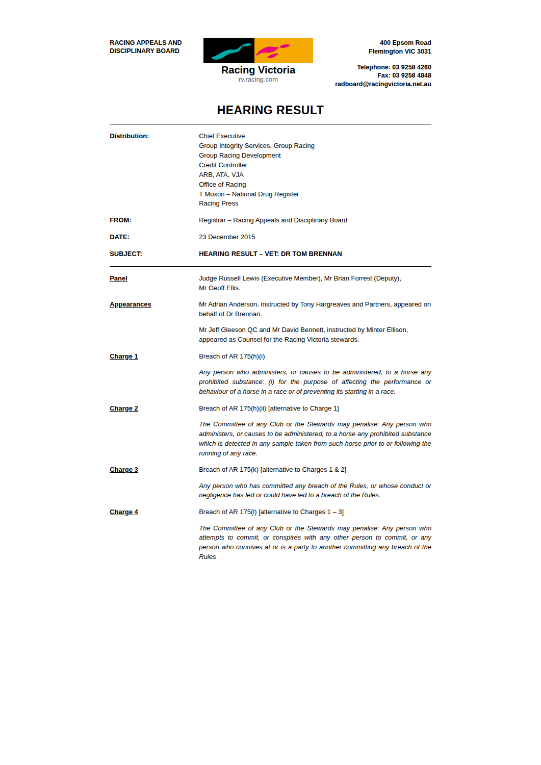RACING APPEALS AND
DISCIPLINARY BOARD
Racing Victoria rv.racing.com
400 Epsom Road
Flemington VIC 3031
Telephone: 03 9258 4260
Fax: 03 9258 4848
radboard@racingvictoria.net.au
HEARING RESULT
Distribution:
Chief Executive
Group Integrity Services, Group Racing
Group Racing Development
Credit Controller
ARB, ATA, VJA
Office of Racing
T Moxon – National Drug Register
Racing Press
FROM:
Registrar – Racing Appeals and Disciplinary Board
DATE:
23 December 2015
SUBJECT:
HEARING RESULT – VET: DR TOM BRENNAN
Panel
Judge Russell Lewis (Executive Member), Mr Brian Forrest (Deputy),
Mr Geoff Ellis.
Appearances
Mr Adrian Anderson, instructed by Tony Hargreaves and Partners, appeared on behalf of Dr Brennan.
Mr Jeff Gleeson QC and Mr David Bennett, instructed by Minter Ellison, appeared as Counsel for the Racing Victoria stewards.
Charge 1
Breach of AR 175(h)(i)
Any person who administers, or causes to be administered, to a horse any prohibited substance: (i) for the purpose of affecting the performance or behaviour of a horse in a race or of preventing its starting in a race.
Charge 2
Breach of AR 175(h)(ii) [alternative to Charge 1]
The Committee of any Club or the Stewards may penalise: Any person who administers, or causes to be administered, to a horse any prohibited substance which is detected in any sample taken from such horse prior to or following the running of any race.
Charge 3
Breach of AR 175(k) [alternative to Charges 1 & 2]
Any person who has committed any breach of the Rules, or whose conduct or negligence has led or could have led to a breach of the Rules.
Charge 4
Breach of AR 175(l) [alternative to Charges 1 – 3]
The Committee of any Club or the Stewards may penalise: Any person who attempts to commit, or conspires with any other person to commit, or any person who connives at or is a party to another committing any breach of the Rules